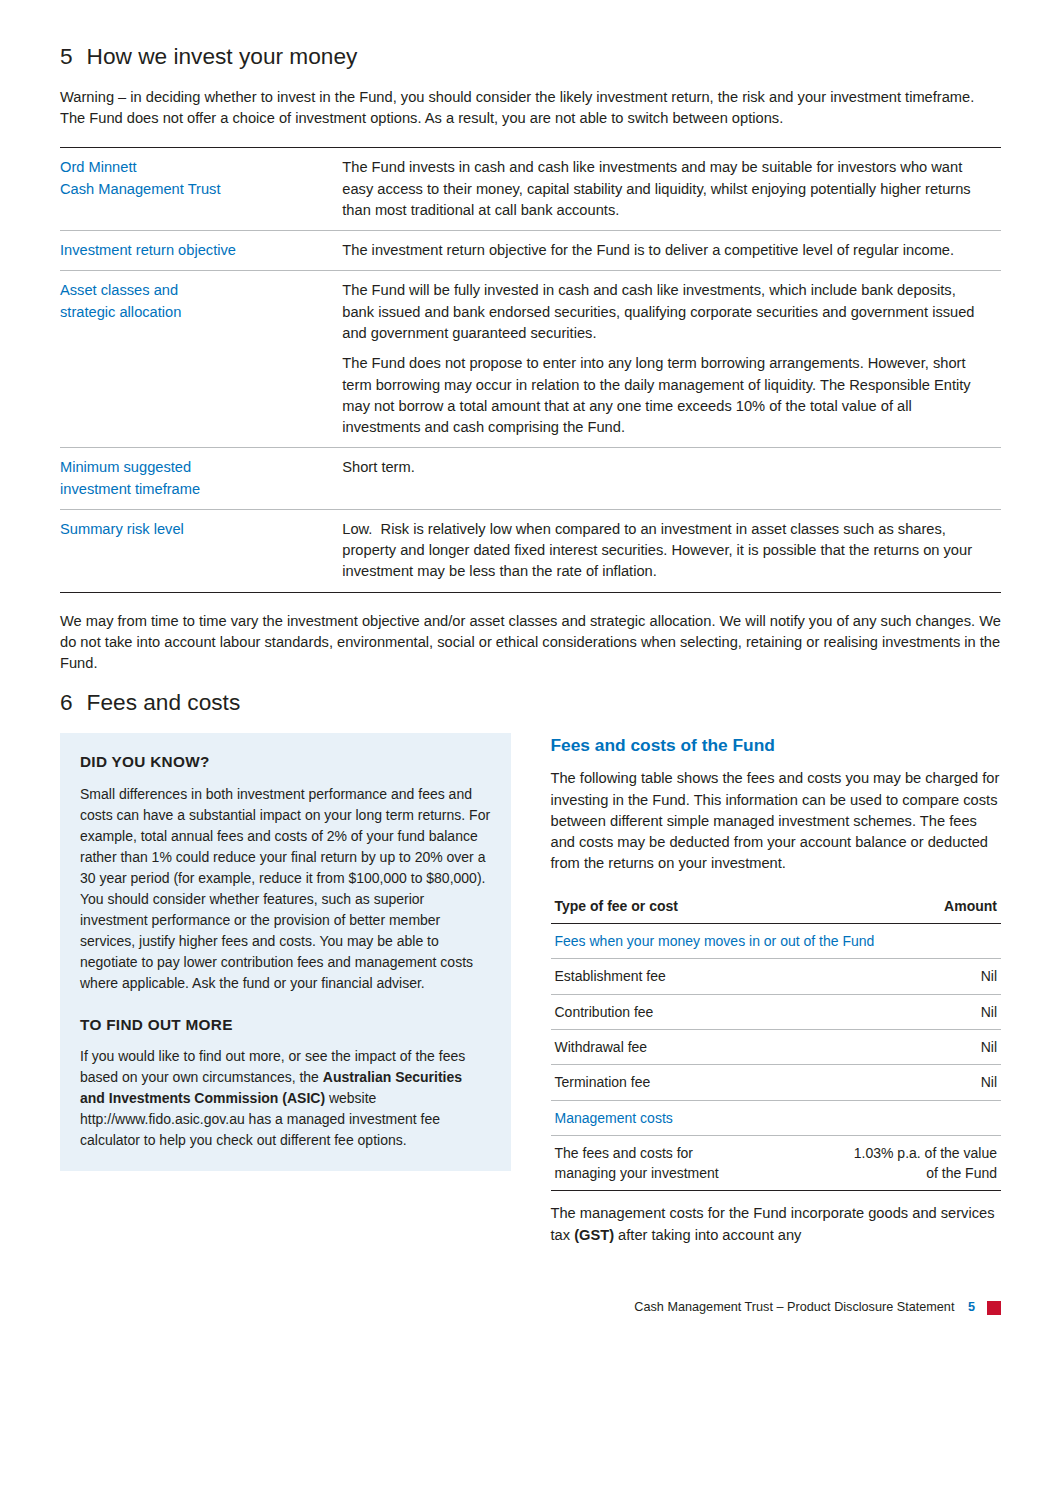5 How we invest your money
Warning – in deciding whether to invest in the Fund, you should consider the likely investment return, the risk and your investment timeframe. The Fund does not offer a choice of investment options. As a result, you are not able to switch between options.
| Ord Minnett Cash Management Trust | The Fund invests in cash and cash like investments and may be suitable for investors who want easy access to their money, capital stability and liquidity, whilst enjoying potentially higher returns than most traditional at call bank accounts. |
| Investment return objective | The investment return objective for the Fund is to deliver a competitive level of regular income. |
| Asset classes and strategic allocation | The Fund will be fully invested in cash and cash like investments, which include bank deposits, bank issued and bank endorsed securities, qualifying corporate securities and government issued and government guaranteed securities. |
| | The Fund does not propose to enter into any long term borrowing arrangements. However, short term borrowing may occur in relation to the daily management of liquidity. The Responsible Entity may not borrow a total amount that at any one time exceeds 10% of the total value of all investments and cash comprising the Fund. |
| Minimum suggested investment timeframe | Short term. |
| Summary risk level | Low. Risk is relatively low when compared to an investment in asset classes such as shares, property and longer dated fixed interest securities. However, it is possible that the returns on your investment may be less than the rate of inflation. |
We may from time to time vary the investment objective and/or asset classes and strategic allocation. We will notify you of any such changes. We do not take into account labour standards, environmental, social or ethical considerations when selecting, retaining or realising investments in the Fund.
6 Fees and costs
DID YOU KNOW?
Small differences in both investment performance and fees and costs can have a substantial impact on your long term returns. For example, total annual fees and costs of 2% of your fund balance rather than 1% could reduce your final return by up to 20% over a 30 year period (for example, reduce it from $100,000 to $80,000). You should consider whether features, such as superior investment performance or the provision of better member services, justify higher fees and costs. You may be able to negotiate to pay lower contribution fees and management costs where applicable. Ask the fund or your financial adviser.
TO FIND OUT MORE
If you would like to find out more, or see the impact of the fees based on your own circumstances, the Australian Securities and Investments Commission (ASIC) website http://www.fido.asic.gov.au has a managed investment fee calculator to help you check out different fee options.
Fees and costs of the Fund
The following table shows the fees and costs you may be charged for investing in the Fund. This information can be used to compare costs between different simple managed investment schemes. The fees and costs may be deducted from your account balance or deducted from the returns on your investment.
| Type of fee or cost | Amount |
| --- | --- |
| Fees when your money moves in or out of the Fund |
| Establishment fee | Nil |
| Contribution fee | Nil |
| Withdrawal fee | Nil |
| Termination fee | Nil |
| Management costs |
| The fees and costs for managing your investment | 1.03% p.a. of the value of the Fund |
The management costs for the Fund incorporate goods and services tax (GST) after taking into account any
Cash Management Trust – Product Disclosure Statement 5